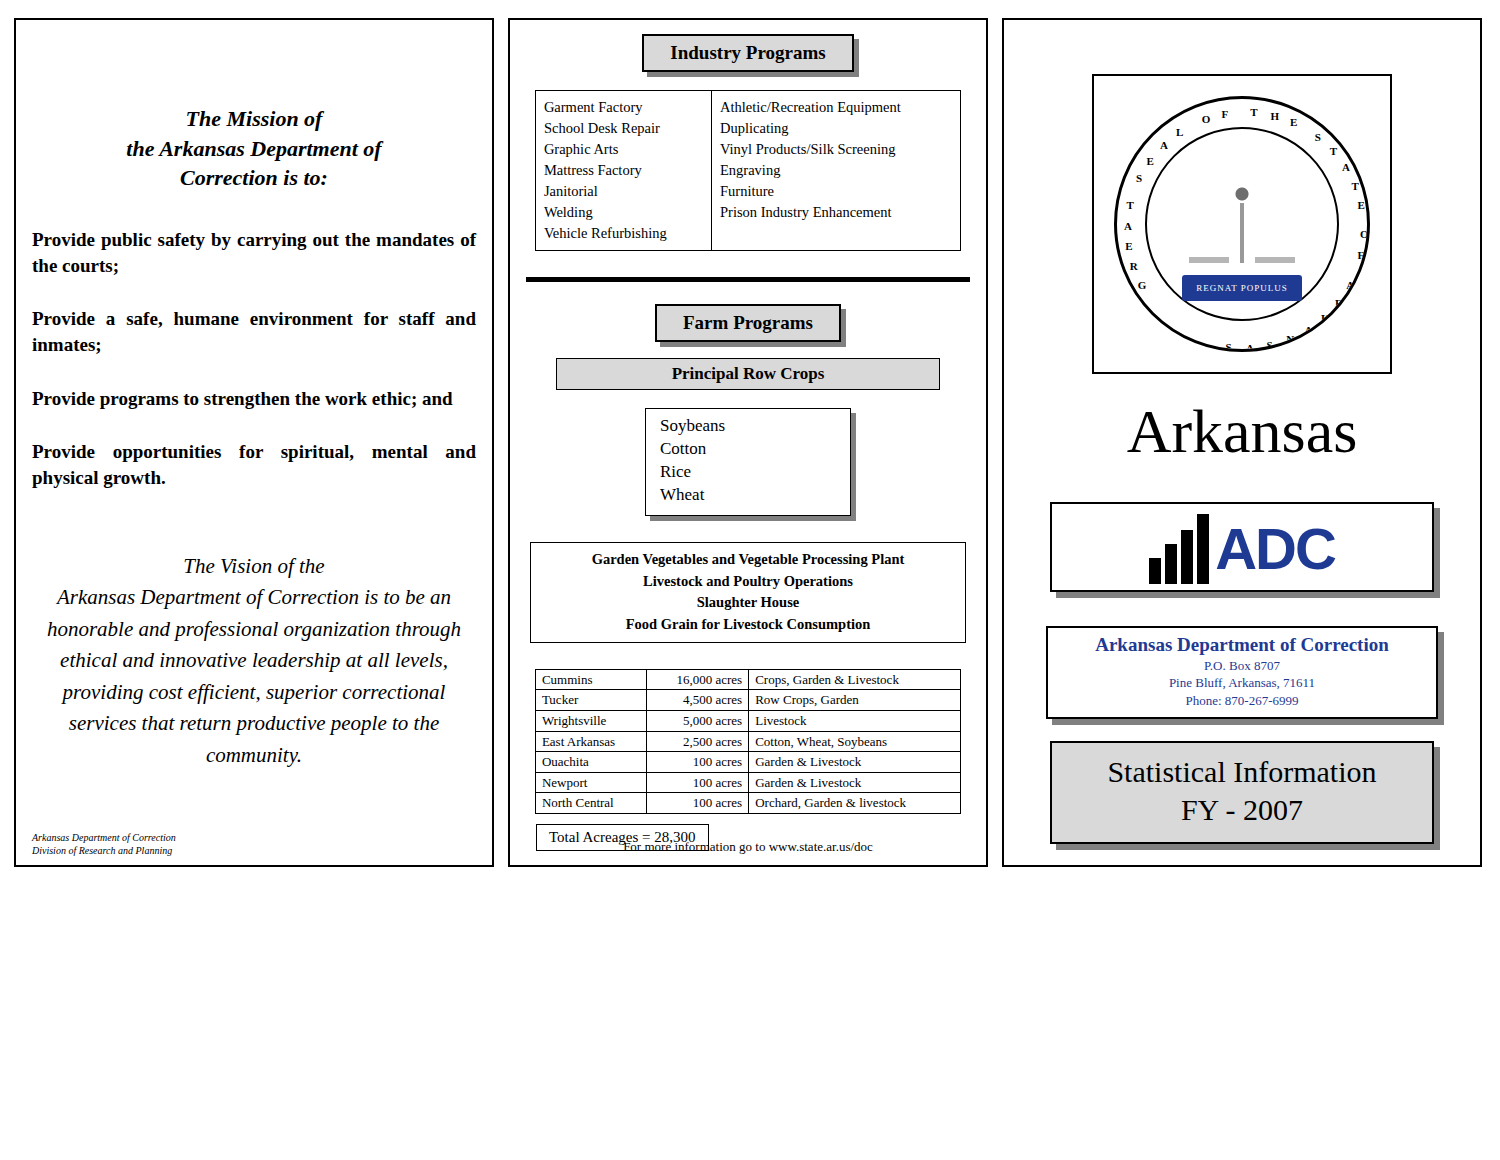The Mission of
the Arkansas Department of
Correction is to:
Provide public safety by carrying out the mandates of the courts;
Provide a safe, humane environment for staff and inmates;
Provide programs to strengthen the work ethic; and
Provide opportunities for spiritual, mental and physical growth.
The Vision of the
Arkansas Department of Correction is to be an honorable and professional organization through ethical and innovative leadership at all levels, providing cost efficient, superior correctional services that return productive people to the community.
Arkansas Department of Correction
Division of Research and Planning
Industry Programs
| Garment Factory School Desk Repair Graphic Arts Mattress Factory Janitorial Welding Vehicle Refurbishing | Athletic/Recreation Equipment Duplicating Vinyl Products/Silk Screening Engraving Furniture Prison Industry Enhancement |
Farm Programs
Principal Row Crops
Soybeans
Cotton
Rice
Wheat
Garden Vegetables and Vegetable Processing Plant
Livestock and Poultry Operations
Slaughter House
Food Grain for Livestock Consumption
| Cummins | 16,000 acres | Crops, Garden & Livestock |
| Tucker | 4,500 acres | Row Crops, Garden |
| Wrightsville | 5,000 acres | Livestock |
| East Arkansas | 2,500 acres | Cotton, Wheat, Soybeans |
| Ouachita | 100 acres | Garden & Livestock |
| Newport | 100 acres | Garden & Livestock |
| North Central | 100 acres | Orchard, Garden & livestock |
Total Acreages = 28,300
For more information go to www.state.ar.us/doc
G R E A T S E A L O F T H E S T A T E O F A R K A N S A S
REGNAT POPULUS
Arkansas
ADC
Arkansas Department of Correction
P.O. Box 8707
Pine Bluff, Arkansas, 71611
Phone: 870-267-6999
Statistical Information
FY - 2007